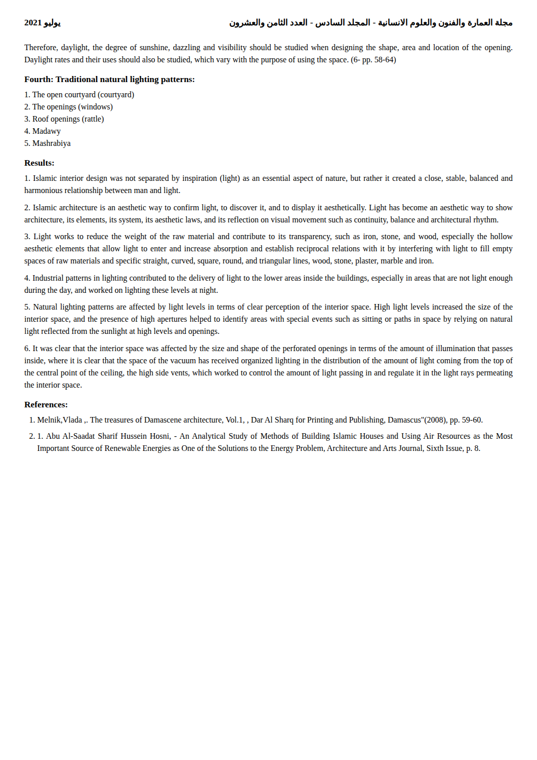2021 يوليو
مجلة العمارة والفنون والعلوم الانسانية - المجلد السادس - العدد الثامن والعشرون
Therefore, daylight, the degree of sunshine, dazzling and visibility should be studied when designing the shape, area and location of the opening. Daylight rates and their uses should also be studied, which vary with the purpose of using the space. (6- pp. 58-64)
Fourth: Traditional natural lighting patterns:
1. The open courtyard (courtyard)
2. The openings (windows)
3. Roof openings (rattle)
4. Madawy
5. Mashrabiya
Results:
1. Islamic interior design was not separated by inspiration (light) as an essential aspect of nature, but rather it created a close, stable, balanced and harmonious relationship between man and light.
2. Islamic architecture is an aesthetic way to confirm light, to discover it, and to display it aesthetically. Light has become an aesthetic way to show architecture, its elements, its system, its aesthetic laws, and its reflection on visual movement such as continuity, balance and architectural rhythm.
3. Light works to reduce the weight of the raw material and contribute to its transparency, such as iron, stone, and wood, especially the hollow aesthetic elements that allow light to enter and increase absorption and establish reciprocal relations with it by interfering with light to fill empty spaces of raw materials and specific straight, curved, square, round, and triangular lines, wood, stone, plaster, marble and iron.
4. Industrial patterns in lighting contributed to the delivery of light to the lower areas inside the buildings, especially in areas that are not light enough during the day, and worked on lighting these levels at night.
5. Natural lighting patterns are affected by light levels in terms of clear perception of the interior space. High light levels increased the size of the interior space, and the presence of high apertures helped to identify areas with special events such as sitting or paths in space by relying on natural light reflected from the sunlight at high levels and openings.
6. It was clear that the interior space was affected by the size and shape of the perforated openings in terms of the amount of illumination that passes inside, where it is clear that the space of the vacuum has received organized lighting in the distribution of the amount of light coming from the top of the central point of the ceiling, the high side vents, which worked to control the amount of light passing in and regulate it in the light rays permeating the interior space.
References:
Melnik,Vlada ,. The treasures of Damascene architecture, Vol.1, , Dar Al Sharq for Printing and Publishing, Damascus"(2008), pp. 59-60.
1. Abu Al-Saadat Sharif Hussein Hosni, - An Analytical Study of Methods of Building Islamic Houses and Using Air Resources as the Most Important Source of Renewable Energies as One of the Solutions to the Energy Problem, Architecture and Arts Journal, Sixth Issue, p. 8.